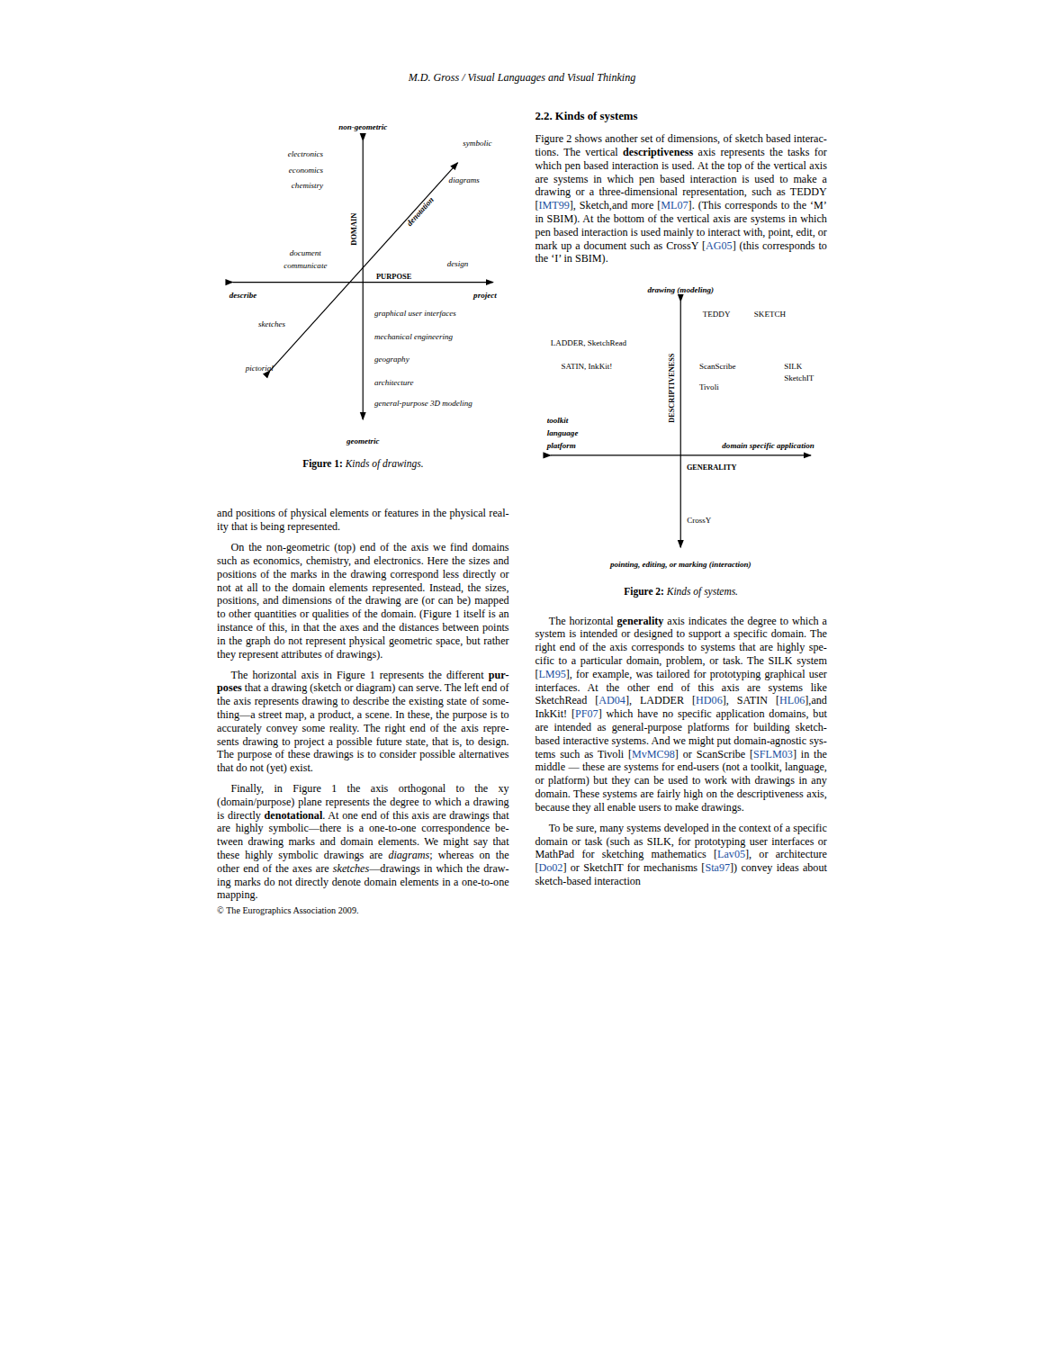M.D. Gross / Visual Languages and Visual Thinking
non-geometric geometric describe project DOMAIN PURPOSE denotation electronics economics chemistry symbolic diagrams document communicate design sketches pictorial graphical user interfaces mechanical engineering geography architecture general-purpose 3D modeling
Figure 1: Kinds of drawings.
and positions of physical elements or features in the physical reality that is being represented.
On the non-geometric (top) end of the axis we find domains such as economics, chemistry, and electronics. Here the sizes and positions of the marks in the drawing correspond less directly or not at all to the domain elements represented. Instead, the sizes, positions, and dimensions of the drawing are (or can be) mapped to other quantities or qualities of the domain. (Figure 1 itself is an instance of this, in that the axes and the distances between points in the graph do not represent physical geometric space, but rather they represent attributes of drawings).
The horizontal axis in Figure 1 represents the different purposes that a drawing (sketch or diagram) can serve. The left end of the axis represents drawing to describe the existing state of something—a street map, a product, a scene. In these, the purpose is to accurately convey some reality. The right end of the axis represents drawing to project a possible future state, that is, to design. The purpose of these drawings is to consider possible alternatives that do not (yet) exist.
Finally, in Figure 1 the axis orthogonal to the xy (domain/purpose) plane represents the degree to which a drawing is directly denotational. At one end of this axis are drawings that are highly symbolic—there is a one-to-one correspondence between drawing marks and domain elements. We might say that these highly symbolic drawings are diagrams; whereas on the other end of the axes are sketches—drawings in which the drawing marks do not directly denote domain elements in a one-to-one mapping.
2.2. Kinds of systems
Figure 2 shows another set of dimensions, of sketch based interactions. The vertical descriptiveness axis represents the tasks for which pen based interaction is used. At the top of the vertical axis are systems in which pen based interaction is used to make a drawing or a three-dimensional representation, such as TEDDY [IMT99], Sketch,and more [ML07]. (This corresponds to the ‘M’ in SBIM). At the bottom of the vertical axis are systems in which pen based interaction is used mainly to interact with, point, edit, or mark up a document such as CrossY [AG05] (this corresponds to the ‘I’ in SBIM).
drawing (modeling) pointing, editing, or marking (interaction) DESCRIPTIVENESS GENERALITY toolkit language platform domain specific application TEDDY SKETCH LADDER, SketchRead SATIN, InkKit! ScanScribe Tivoli SILK SketchIT CrossY
Figure 2: Kinds of systems.
The horizontal generality axis indicates the degree to which a system is intended or designed to support a specific domain. The right end of the axis corresponds to systems that are highly specific to a particular domain, problem, or task. The SILK system [LM95], for example, was tailored for prototyping graphical user interfaces. At the other end of this axis are systems like SketchRead [AD04], LADDER [HD06], SATIN [HL06],and InkKit! [PF07] which have no specific application domains, but are intended as general-purpose platforms for building sketch-based interactive systems. And we might put domain-agnostic systems such as Tivoli [MvMC98] or ScanScribe [SFLM03] in the middle — these are systems for end-users (not a toolkit, language, or platform) but they can be used to work with drawings in any domain. These systems are fairly high on the descriptiveness axis, because they all enable users to make drawings.
To be sure, many systems developed in the context of a specific domain or task (such as SILK, for prototyping user interfaces or MathPad for sketching mathematics [Lav05], or architecture [Do02] or SketchIT for mechanisms [Sta97]) convey ideas about sketch-based interaction
© The Eurographics Association 2009.